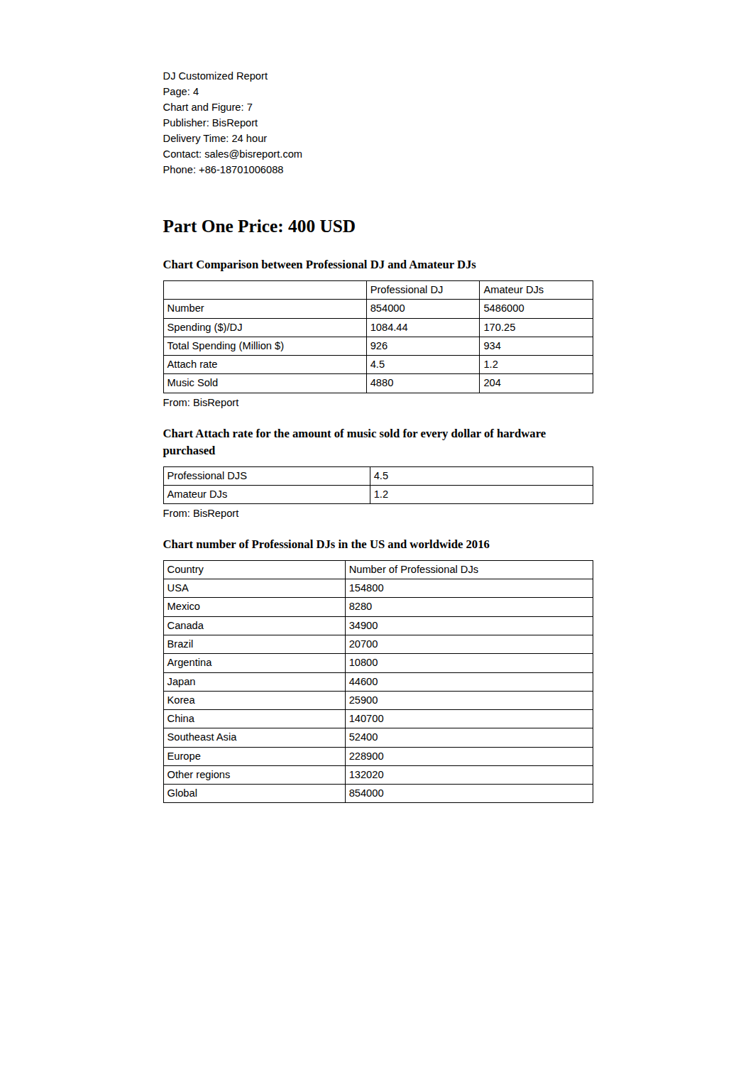DJ Customized Report
Page: 4
Chart and Figure: 7
Publisher: BisReport
Delivery Time: 24 hour
Contact: sales@bisreport.com
Phone: +86-18701006088
Part One Price: 400 USD
Chart Comparison between Professional DJ and Amateur DJs
| | Professional DJ | Amateur DJs |
| Number | 854000 | 5486000 |
| Spending ($)/DJ | 1084.44 | 170.25 |
| Total Spending (Million $) | 926 | 934 |
| Attach rate | 4.5 | 1.2 |
| Music Sold | 4880 | 204 |
From: BisReport
Chart Attach rate for the amount of music sold for every dollar of hardware purchased
| Professional DJS | 4.5 |
| Amateur DJs | 1.2 |
From: BisReport
Chart number of Professional DJs in the US and worldwide 2016
| Country | Number of Professional DJs |
| USA | 154800 |
| Mexico | 8280 |
| Canada | 34900 |
| Brazil | 20700 |
| Argentina | 10800 |
| Japan | 44600 |
| Korea | 25900 |
| China | 140700 |
| Southeast Asia | 52400 |
| Europe | 228900 |
| Other regions | 132020 |
| Global | 854000 |